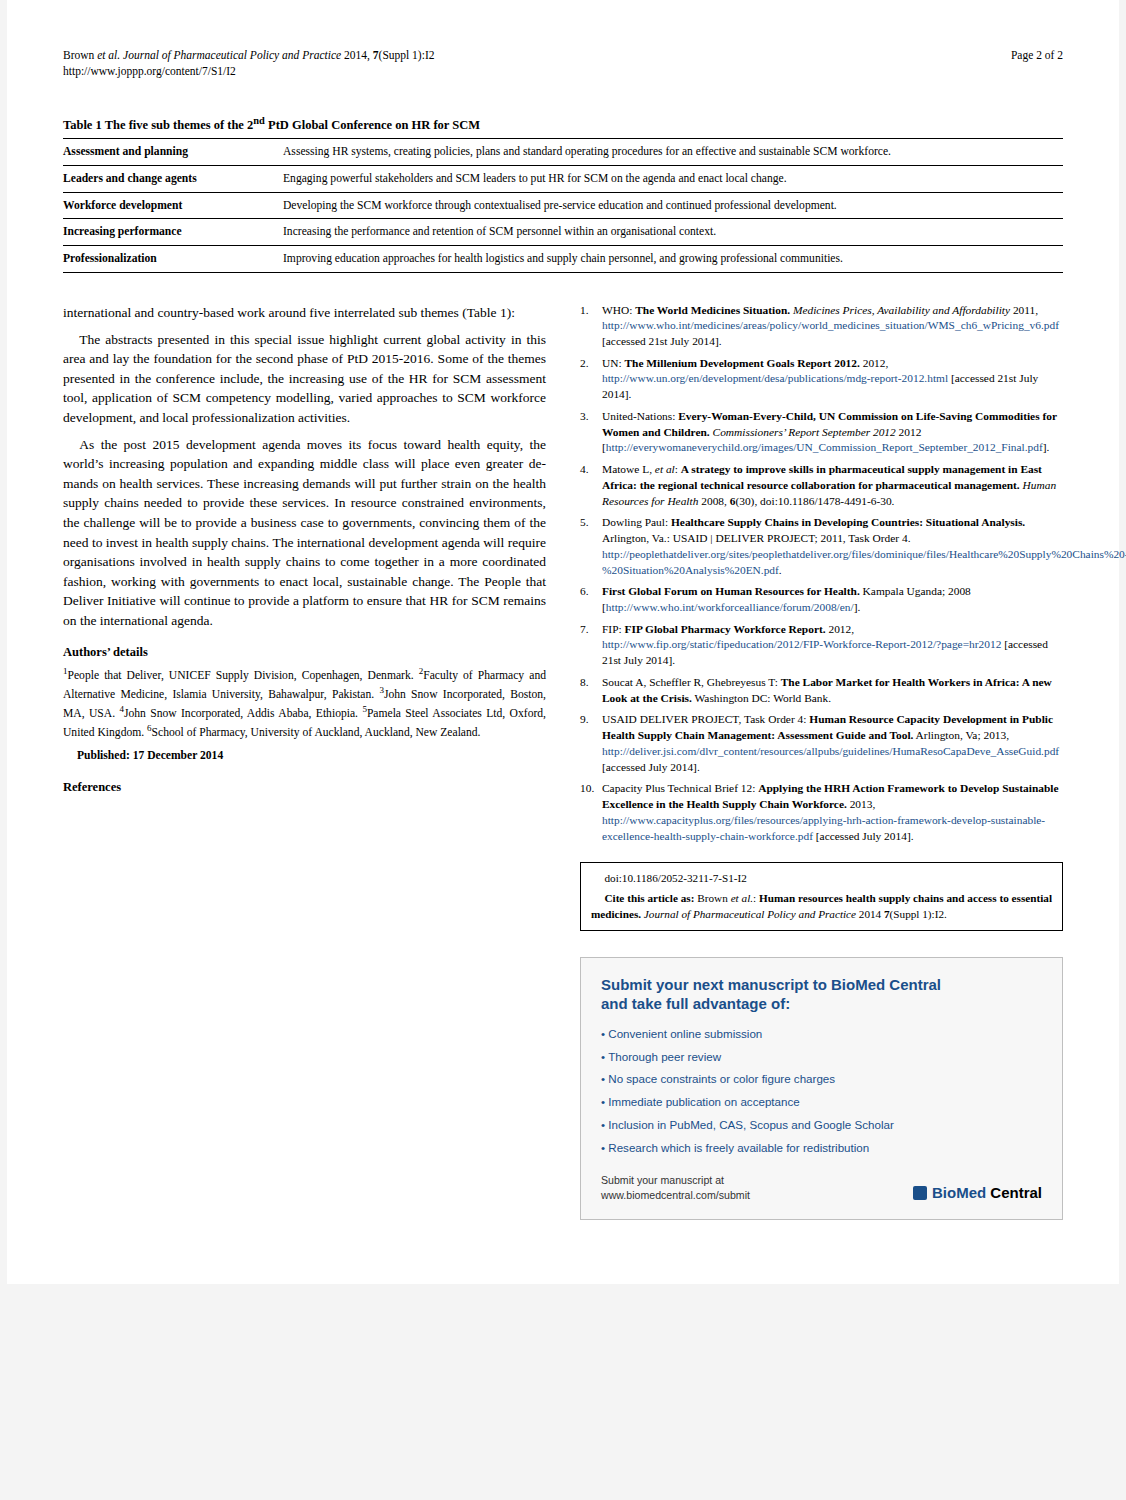Brown et al. Journal of Pharmaceutical Policy and Practice 2014, 7(Suppl 1):I2
http://www.joppp.org/content/7/S1/I2
Page 2 of 2
Table 1 The five sub themes of the 2nd PtD Global Conference on HR for SCM
| Assessment and planning | Assessing HR systems, creating policies, plans and standard operating procedures for an effective and sustainable SCM workforce. |
| Leaders and change agents | Engaging powerful stakeholders and SCM leaders to put HR for SCM on the agenda and enact local change. |
| Workforce development | Developing the SCM workforce through contextualised pre-service education and continued professional development. |
| Increasing performance | Increasing the performance and retention of SCM personnel within an organisational context. |
| Professionalization | Improving education approaches for health logistics and supply chain personnel, and growing professional communities. |
international and country-based work around five interrelated sub themes (Table 1):
The abstracts presented in this special issue highlight current global activity in this area and lay the foundation for the second phase of PtD 2015-2016. Some of the themes presented in the conference include, the increasing use of the HR for SCM assessment tool, application of SCM competency modelling, varied approaches to SCM workforce development, and local professionalization activities.
As the post 2015 development agenda moves its focus toward health equity, the world’s increasing population and expanding middle class will place even greater demands on health services. These increasing demands will put further strain on the health supply chains needed to provide these services. In resource constrained environments, the challenge will be to provide a business case to governments, convincing them of the need to invest in health supply chains. The international development agenda will require organisations involved in health supply chains to come together in a more coordinated fashion, working with governments to enact local, sustainable change. The People that Deliver Initiative will continue to provide a platform to ensure that HR for SCM remains on the international agenda.
Authors’ details
1People that Deliver, UNICEF Supply Division, Copenhagen, Denmark. 2Faculty of Pharmacy and Alternative Medicine, Islamia University, Bahawalpur, Pakistan. 3John Snow Incorporated, Boston, MA, USA. 4John Snow Incorporated, Addis Ababa, Ethiopia. 5Pamela Steel Associates Ltd, Oxford, United Kingdom. 6School of Pharmacy, University of Auckland, Auckland, New Zealand.
Published: 17 December 2014
References
WHO: The World Medicines Situation. Medicines Prices, Availability and Affordability 2011, http://www.who.int/medicines/areas/policy/world_medicines_situation/WMS_ch6_wPricing_v6.pdf [accessed 21st July 2014].
UN: The Millenium Development Goals Report 2012. 2012, http://www.un.org/en/development/desa/publications/mdg-report-2012.html [accessed 21st July 2014].
United-Nations: Every-Woman-Every-Child, UN Commission on Life-Saving Commodities for Women and Children. Commissioners’ Report September 2012 2012 [http://everywomaneverychild.org/images/UN_Commission_Report_September_2012_Final.pdf].
Matowe L, et al: A strategy to improve skills in pharmaceutical supply management in East Africa: the regional technical resource collaboration for pharmaceutical management. Human Resources for Health 2008, 6(30), doi:10.1186/1478-4491-6-30.
Dowling Paul: Healthcare Supply Chains in Developing Countries: Situational Analysis. Arlington, Va.: USAID | DELIVER PROJECT; 2011, Task Order 4. http://peoplethatdeliver.org/sites/peoplethatdeliver.org/files/dominique/files/Healthcare%20Supply%20Chains%20-%20Situation%20Analysis%20EN.pdf.
First Global Forum on Human Resources for Health. Kampala Uganda; 2008 [http://www.who.int/workforcealliance/forum/2008/en/].
FIP: FIP Global Pharmacy Workforce Report. 2012, http://www.fip.org/static/fipeducation/2012/FIP-Workforce-Report-2012/?page=hr2012 [accessed 21st July 2014].
Soucat A, Scheffler R, Ghebreyesus T: The Labor Market for Health Workers in Africa: A new Look at the Crisis. Washington DC: World Bank.
USAID DELIVER PROJECT, Task Order 4: Human Resource Capacity Development in Public Health Supply Chain Management: Assessment Guide and Tool. Arlington, Va; 2013, http://deliver.jsi.com/dlvr_content/resources/allpubs/guidelines/HumaResoCapaDeve_AsseGuid.pdf [accessed July 2014].
Capacity Plus Technical Brief 12: Applying the HRH Action Framework to Develop Sustainable Excellence in the Health Supply Chain Workforce. 2013, http://www.capacityplus.org/files/resources/applying-hrh-action-framework-develop-sustainable-excellence-health-supply-chain-workforce.pdf [accessed July 2014].
doi:10.1186/2052-3211-7-S1-I2
Cite this article as: Brown et al.: Human resources health supply chains and access to essential medicines. Journal of Pharmaceutical Policy and Practice 2014 7(Suppl 1):I2.
Submit your next manuscript to BioMed Central
and take full advantage of:
Convenient online submission
Thorough peer review
No space constraints or color figure charges
Immediate publication on acceptance
Inclusion in PubMed, CAS, Scopus and Google Scholar
Research which is freely available for redistribution
Submit your manuscript at
www.biomedcentral.com/submit
BioMed Central